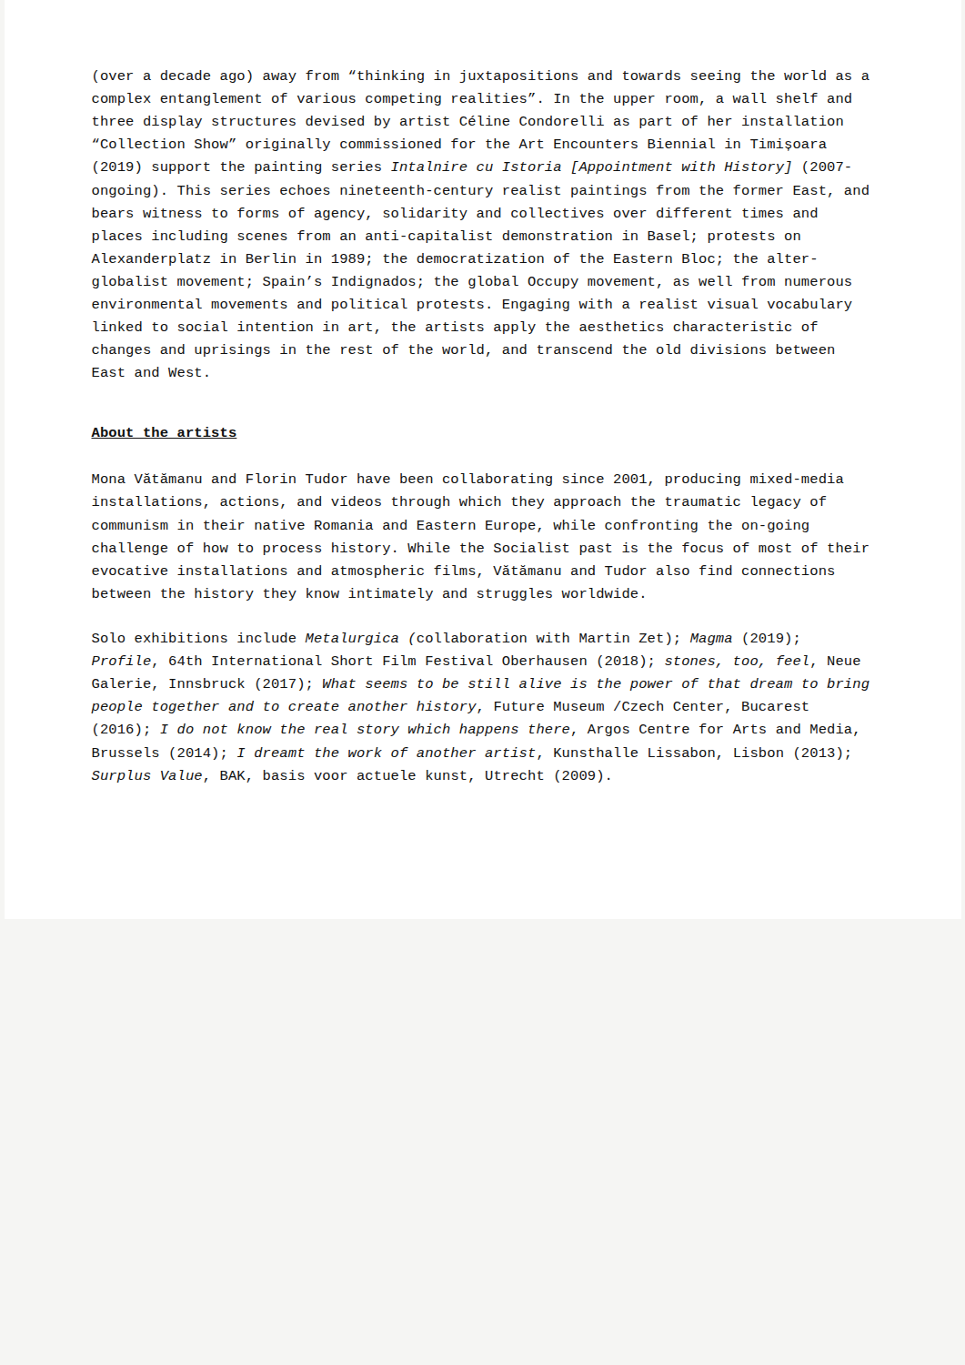(over a decade ago) away from “thinking in juxtapositions and towards seeing the world as a complex entanglement of various competing realities”. In the upper room, a wall shelf and three display structures devised by artist Céline Condorelli as part of her installation “Collection Show” originally commissioned for the Art Encounters Biennial in Timișoara (2019) support the painting series Intalnire cu Istoria [Appointment with History] (2007-ongoing). This series echoes nineteenth-century realist paintings from the former East, and bears witness to forms of agency, solidarity and collectives over different times and places including scenes from an anti-capitalist demonstration in Basel; protests on Alexanderplatz in Berlin in 1989; the democratization of the Eastern Bloc; the alter-globalist movement; Spain’s Indignados; the global Occupy movement, as well from numerous environmental movements and political protests. Engaging with a realist visual vocabulary linked to social intention in art, the artists apply the aesthetics characteristic of changes and uprisings in the rest of the world, and transcend the old divisions between East and West.
About the artists
Mona Vătămanu and Florin Tudor have been collaborating since 2001, producing mixed-media installations, actions, and videos through which they approach the traumatic legacy of communism in their native Romania and Eastern Europe, while confronting the on-going challenge of how to process history. While the Socialist past is the focus of most of their evocative installations and atmospheric films, Vătămanu and Tudor also find connections between the history they know intimately and struggles worldwide.
Solo exhibitions include Metalurgica (collaboration with Martin Zet); Magma (2019); Profile, 64th International Short Film Festival Oberhausen (2018); stones, too, feel, Neue Galerie, Innsbruck (2017); What seems to be still alive is the power of that dream to bring people together and to create another history, Future Museum /Czech Center, Bucarest (2016); I do not know the real story which happens there, Argos Centre for Arts and Media, Brussels (2014); I dreamt the work of another artist, Kunsthalle Lissabon, Lisbon (2013); Surplus Value, BAK, basis voor actuele kunst, Utrecht (2009).